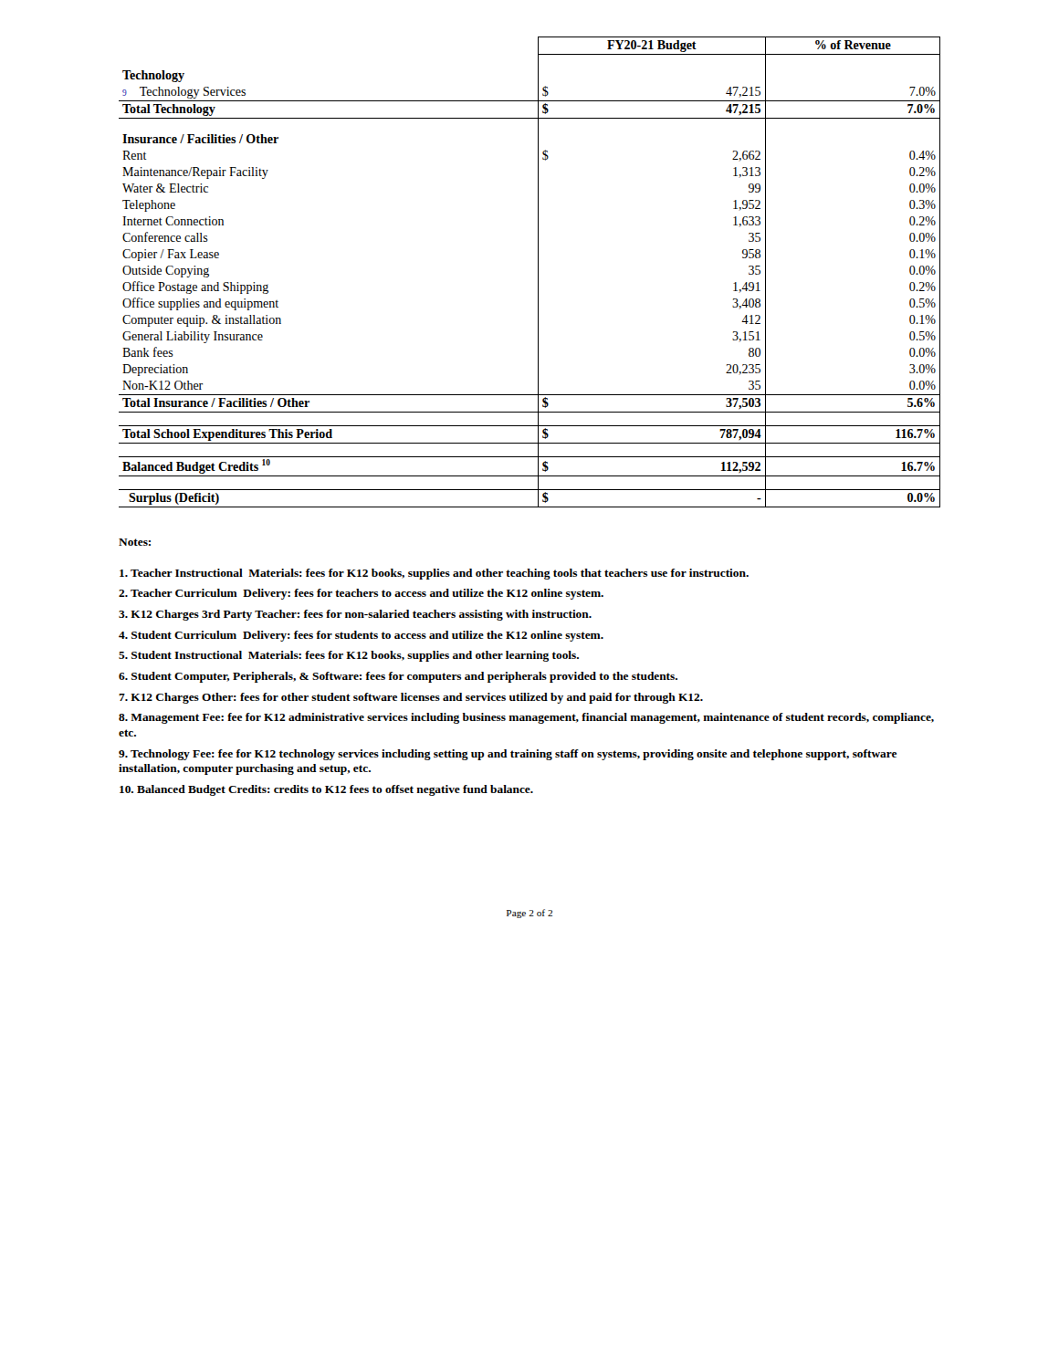| | FY20-21 Budget | % of Revenue |
| Technology | | |
| 9 Technology Services | $ 47,215 | 7.0% |
| Total Technology | $ 47,215 | 7.0% |
| Insurance / Facilities / Other | | |
| Rent | $ 2,662 | 0.4% |
| Maintenance/Repair Facility | 1,313 | 0.2% |
| Water & Electric | 99 | 0.0% |
| Telephone | 1,952 | 0.3% |
| Internet Connection | 1,633 | 0.2% |
| Conference calls | 35 | 0.0% |
| Copier / Fax Lease | 958 | 0.1% |
| Outside Copying | 35 | 0.0% |
| Office Postage and Shipping | 1,491 | 0.2% |
| Office supplies and equipment | 3,408 | 0.5% |
| Computer equip. & installation | 412 | 0.1% |
| General Liability Insurance | 3,151 | 0.5% |
| Bank fees | 80 | 0.0% |
| Depreciation | 20,235 | 3.0% |
| Non-K12 Other | 35 | 0.0% |
| Total Insurance / Facilities / Other | $ 37,503 | 5.6% |
| Total School Expenditures This Period | $ 787,094 | 116.7% |
| Balanced Budget Credits 10 | $ 112,592 | 16.7% |
| Surplus (Deficit) | $ - | 0.0% |
Notes:
1. Teacher Instructional Materials: fees for K12 books, supplies and other teaching tools that teachers use for instruction.
2. Teacher Curriculum Delivery: fees for teachers to access and utilize the K12 online system.
3. K12 Charges 3rd Party Teacher: fees for non-salaried teachers assisting with instruction.
4. Student Curriculum Delivery: fees for students to access and utilize the K12 online system.
5. Student Instructional Materials: fees for K12 books, supplies and other learning tools.
6. Student Computer, Peripherals, & Software: fees for computers and peripherals provided to the students.
7. K12 Charges Other: fees for other student software licenses and services utilized by and paid for through K12.
8. Management Fee: fee for K12 administrative services including business management, financial management, maintenance of student records, compliance, etc.
9. Technology Fee: fee for K12 technology services including setting up and training staff on systems, providing onsite and telephone support, software installation, computer purchasing and setup, etc.
10. Balanced Budget Credits: credits to K12 fees to offset negative fund balance.
Page 2 of 2